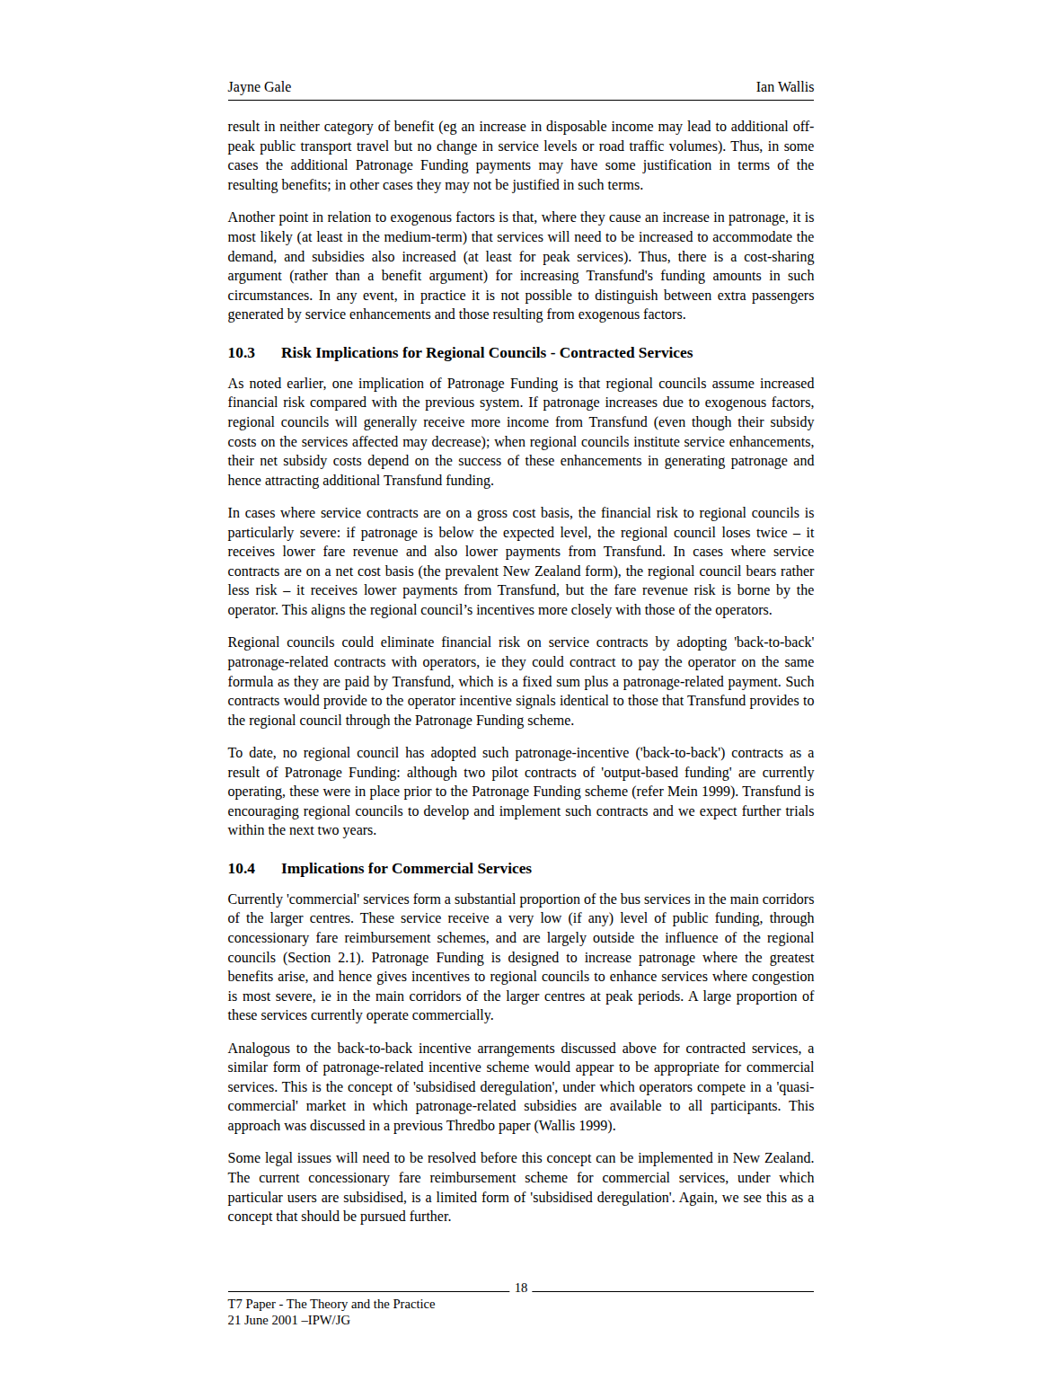Jayne Gale Ian Wallis
result in neither category of benefit (eg an increase in disposable income may lead to additional off-peak public transport travel but no change in service levels or road traffic volumes). Thus, in some cases the additional Patronage Funding payments may have some justification in terms of the resulting benefits; in other cases they may not be justified in such terms.
Another point in relation to exogenous factors is that, where they cause an increase in patronage, it is most likely (at least in the medium-term) that services will need to be increased to accommodate the demand, and subsidies also increased (at least for peak services). Thus, there is a cost-sharing argument (rather than a benefit argument) for increasing Transfund's funding amounts in such circumstances. In any event, in practice it is not possible to distinguish between extra passengers generated by service enhancements and those resulting from exogenous factors.
10.3 Risk Implications for Regional Councils - Contracted Services
As noted earlier, one implication of Patronage Funding is that regional councils assume increased financial risk compared with the previous system. If patronage increases due to exogenous factors, regional councils will generally receive more income from Transfund (even though their subsidy costs on the services affected may decrease); when regional councils institute service enhancements, their net subsidy costs depend on the success of these enhancements in generating patronage and hence attracting additional Transfund funding.
In cases where service contracts are on a gross cost basis, the financial risk to regional councils is particularly severe: if patronage is below the expected level, the regional council loses twice – it receives lower fare revenue and also lower payments from Transfund. In cases where service contracts are on a net cost basis (the prevalent New Zealand form), the regional council bears rather less risk – it receives lower payments from Transfund, but the fare revenue risk is borne by the operator. This aligns the regional council’s incentives more closely with those of the operators.
Regional councils could eliminate financial risk on service contracts by adopting 'back-to-back' patronage-related contracts with operators, ie they could contract to pay the operator on the same formula as they are paid by Transfund, which is a fixed sum plus a patronage-related payment. Such contracts would provide to the operator incentive signals identical to those that Transfund provides to the regional council through the Patronage Funding scheme.
To date, no regional council has adopted such patronage-incentive ('back-to-back') contracts as a result of Patronage Funding: although two pilot contracts of 'output-based funding' are currently operating, these were in place prior to the Patronage Funding scheme (refer Mein 1999). Transfund is encouraging regional councils to develop and implement such contracts and we expect further trials within the next two years.
10.4 Implications for Commercial Services
Currently 'commercial' services form a substantial proportion of the bus services in the main corridors of the larger centres. These service receive a very low (if any) level of public funding, through concessionary fare reimbursement schemes, and are largely outside the influence of the regional councils (Section 2.1). Patronage Funding is designed to increase patronage where the greatest benefits arise, and hence gives incentives to regional councils to enhance services where congestion is most severe, ie in the main corridors of the larger centres at peak periods. A large proportion of these services currently operate commercially.
Analogous to the back-to-back incentive arrangements discussed above for contracted services, a similar form of patronage-related incentive scheme would appear to be appropriate for commercial services. This is the concept of 'subsidised deregulation', under which operators compete in a 'quasi-commercial' market in which patronage-related subsidies are available to all participants. This approach was discussed in a previous Thredbo paper (Wallis 1999).
Some legal issues will need to be resolved before this concept can be implemented in New Zealand. The current concessionary fare reimbursement scheme for commercial services, under which particular users are subsidised, is a limited form of 'subsidised deregulation'. Again, we see this as a concept that should be pursued further.
18
T7 Paper - The Theory and the Practice
21 June 2001 –IPW/JG